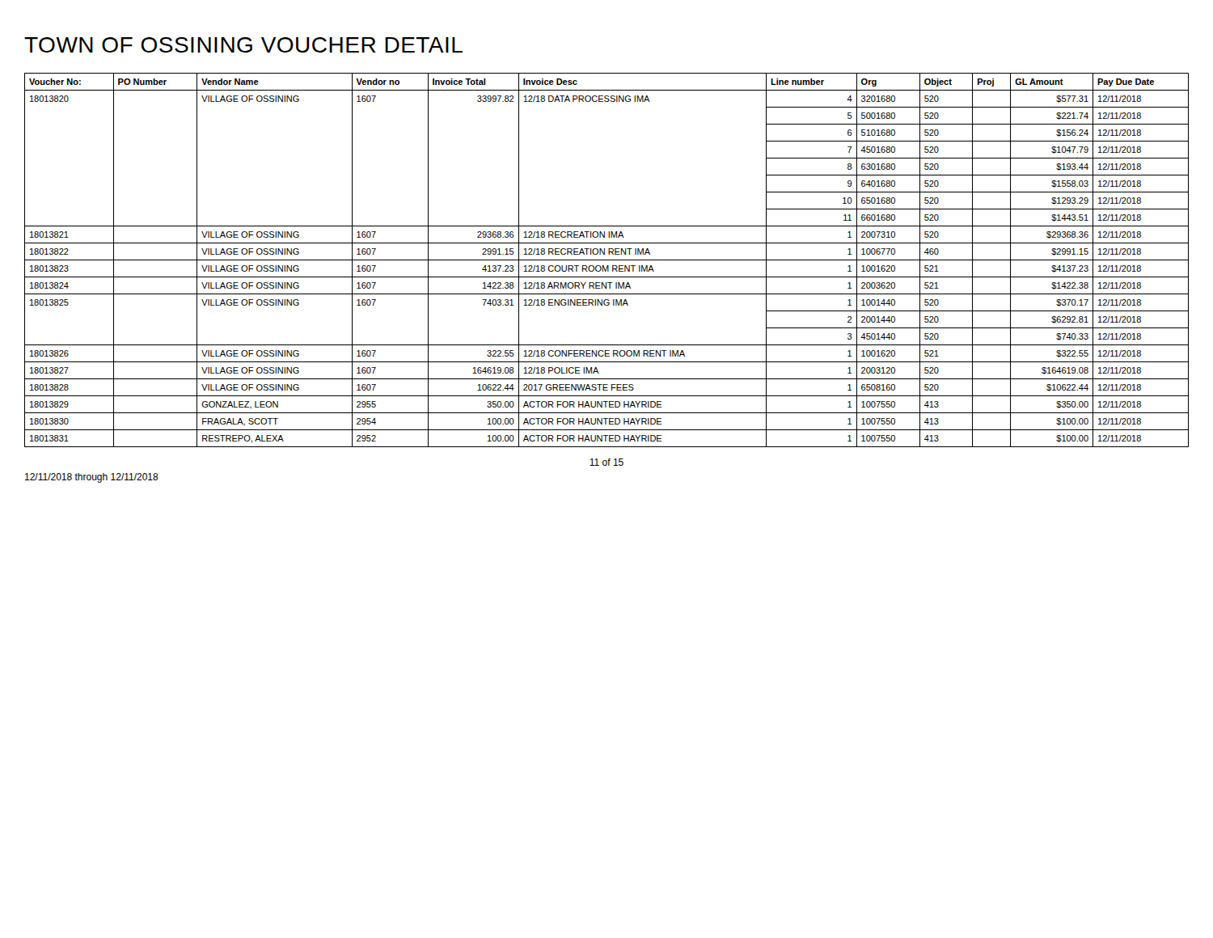TOWN OF OSSINING VOUCHER DETAIL
| Voucher No: | PO Number | Vendor Name | Vendor no | Invoice Total | Invoice Desc | Line number | Org | Object | Proj | GL Amount | Pay Due Date |
| --- | --- | --- | --- | --- | --- | --- | --- | --- | --- | --- | --- |
| 18013820 | | VILLAGE OF OSSINING | 1607 | 33997.82 | 12/18 DATA PROCESSING IMA | 4 | 3201680 | 520 | | $577.31 | 12/11/2018 |
| 5 | 5001680 | 520 | | $221.74 | 12/11/2018 |
| 6 | 5101680 | 520 | | $156.24 | 12/11/2018 |
| 7 | 4501680 | 520 | | $1047.79 | 12/11/2018 |
| 8 | 6301680 | 520 | | $193.44 | 12/11/2018 |
| 9 | 6401680 | 520 | | $1558.03 | 12/11/2018 |
| 10 | 6501680 | 520 | | $1293.29 | 12/11/2018 |
| 11 | 6601680 | 520 | | $1443.51 | 12/11/2018 |
| 18013821 | | VILLAGE OF OSSINING | 1607 | 29368.36 | 12/18 RECREATION IMA | 1 | 2007310 | 520 | | $29368.36 | 12/11/2018 |
| 18013822 | | VILLAGE OF OSSINING | 1607 | 2991.15 | 12/18 RECREATION RENT IMA | 1 | 1006770 | 460 | | $2991.15 | 12/11/2018 |
| 18013823 | | VILLAGE OF OSSINING | 1607 | 4137.23 | 12/18 COURT ROOM RENT IMA | 1 | 1001620 | 521 | | $4137.23 | 12/11/2018 |
| 18013824 | | VILLAGE OF OSSINING | 1607 | 1422.38 | 12/18 ARMORY RENT IMA | 1 | 2003620 | 521 | | $1422.38 | 12/11/2018 |
| 18013825 | | VILLAGE OF OSSINING | 1607 | 7403.31 | 12/18 ENGINEERING IMA | 1 | 1001440 | 520 | | $370.17 | 12/11/2018 |
| 2 | 2001440 | 520 | | $6292.81 | 12/11/2018 |
| 3 | 4501440 | 520 | | $740.33 | 12/11/2018 |
| 18013826 | | VILLAGE OF OSSINING | 1607 | 322.55 | 12/18 CONFERENCE ROOM RENT IMA | 1 | 1001620 | 521 | | $322.55 | 12/11/2018 |
| 18013827 | | VILLAGE OF OSSINING | 1607 | 164619.08 | 12/18 POLICE IMA | 1 | 2003120 | 520 | | $164619.08 | 12/11/2018 |
| 18013828 | | VILLAGE OF OSSINING | 1607 | 10622.44 | 2017 GREENWASTE FEES | 1 | 6508160 | 520 | | $10622.44 | 12/11/2018 |
| 18013829 | | GONZALEZ, LEON | 2955 | 350.00 | ACTOR FOR HAUNTED HAYRIDE | 1 | 1007550 | 413 | | $350.00 | 12/11/2018 |
| 18013830 | | FRAGALA, SCOTT | 2954 | 100.00 | ACTOR FOR HAUNTED HAYRIDE | 1 | 1007550 | 413 | | $100.00 | 12/11/2018 |
| 18013831 | | RESTREPO, ALEXA | 2952 | 100.00 | ACTOR FOR HAUNTED HAYRIDE | 1 | 1007550 | 413 | | $100.00 | 12/11/2018 |
11 of 15 12/11/2018 through 12/11/2018